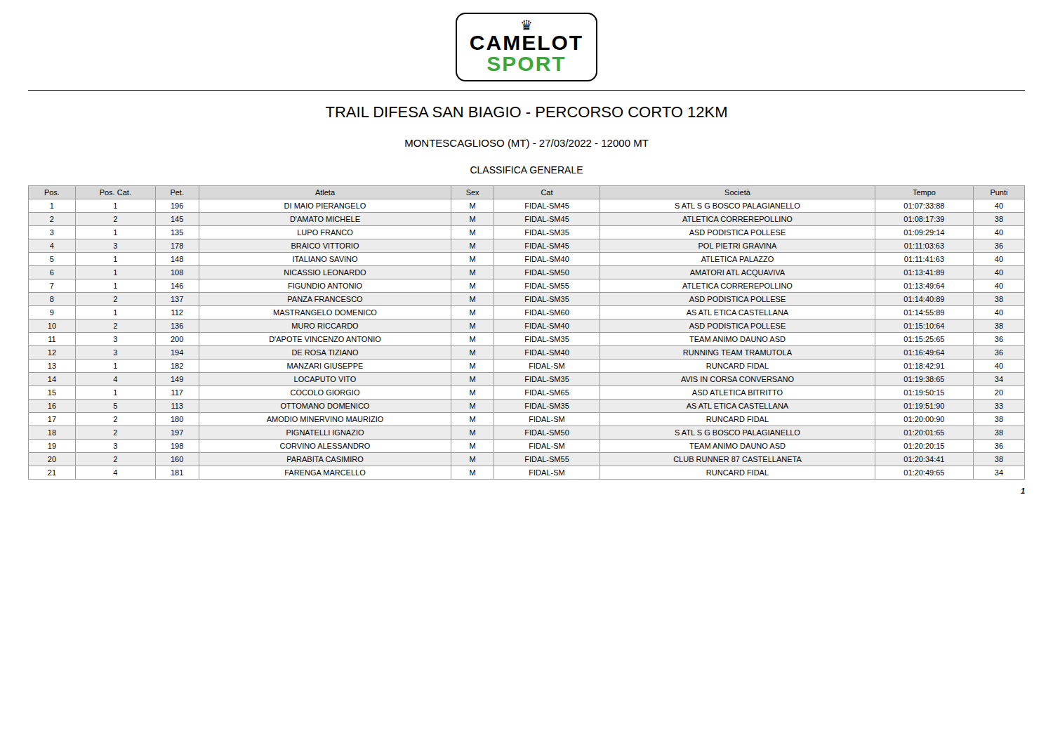♛
CAMELOT
SPORT
TRAIL DIFESA SAN BIAGIO - PERCORSO CORTO 12KM
MONTESCAGLIOSO (MT) - 27/03/2022 - 12000 MT
CLASSIFICA GENERALE
| Pos. | Pos. Cat. | Pet. | Atleta | Sex | Cat | Società | Tempo | Punti |
| --- | --- | --- | --- | --- | --- | --- | --- | --- |
| 1 | 1 | 196 | DI MAIO PIERANGELO | M | FIDAL-SM45 | S ATL S G BOSCO PALAGIANELLO | 01:07:33:88 | 40 |
| 2 | 2 | 145 | D'AMATO MICHELE | M | FIDAL-SM45 | ATLETICA CORREREPOLLINO | 01:08:17:39 | 38 |
| 3 | 1 | 135 | LUPO FRANCO | M | FIDAL-SM35 | ASD PODISTICA POLLESE | 01:09:29:14 | 40 |
| 4 | 3 | 178 | BRAICO VITTORIO | M | FIDAL-SM45 | POL PIETRI GRAVINA | 01:11:03:63 | 36 |
| 5 | 1 | 148 | ITALIANO SAVINO | M | FIDAL-SM40 | ATLETICA PALAZZO | 01:11:41:63 | 40 |
| 6 | 1 | 108 | NICASSIO LEONARDO | M | FIDAL-SM50 | AMATORI ATL ACQUAVIVA | 01:13:41:89 | 40 |
| 7 | 1 | 146 | FIGUNDIO ANTONIO | M | FIDAL-SM55 | ATLETICA CORREREPOLLINO | 01:13:49:64 | 40 |
| 8 | 2 | 137 | PANZA FRANCESCO | M | FIDAL-SM35 | ASD PODISTICA POLLESE | 01:14:40:89 | 38 |
| 9 | 1 | 112 | MASTRANGELO DOMENICO | M | FIDAL-SM60 | AS ATL ETICA CASTELLANA | 01:14:55:89 | 40 |
| 10 | 2 | 136 | MURO RICCARDO | M | FIDAL-SM40 | ASD PODISTICA POLLESE | 01:15:10:64 | 38 |
| 11 | 3 | 200 | D'APOTE VINCENZO ANTONIO | M | FIDAL-SM35 | TEAM ANIMO DAUNO ASD | 01:15:25:65 | 36 |
| 12 | 3 | 194 | DE ROSA TIZIANO | M | FIDAL-SM40 | RUNNING TEAM TRAMUTOLA | 01:16:49:64 | 36 |
| 13 | 1 | 182 | MANZARI GIUSEPPE | M | FIDAL-SM | RUNCARD FIDAL | 01:18:42:91 | 40 |
| 14 | 4 | 149 | LOCAPUTO VITO | M | FIDAL-SM35 | AVIS IN CORSA CONVERSANO | 01:19:38:65 | 34 |
| 15 | 1 | 117 | COCOLO GIORGIO | M | FIDAL-SM65 | ASD ATLETICA BITRITTO | 01:19:50:15 | 20 |
| 16 | 5 | 113 | OTTOMANO DOMENICO | M | FIDAL-SM35 | AS ATL ETICA CASTELLANA | 01:19:51:90 | 33 |
| 17 | 2 | 180 | AMODIO MINERVINO MAURIZIO | M | FIDAL-SM | RUNCARD FIDAL | 01:20:00:90 | 38 |
| 18 | 2 | 197 | PIGNATELLI IGNAZIO | M | FIDAL-SM50 | S ATL S G BOSCO PALAGIANELLO | 01:20:01:65 | 38 |
| 19 | 3 | 198 | CORVINO ALESSANDRO | M | FIDAL-SM | TEAM ANIMO DAUNO ASD | 01:20:20:15 | 36 |
| 20 | 2 | 160 | PARABITA CASIMIRO | M | FIDAL-SM55 | CLUB RUNNER 87 CASTELLANETA | 01:20:34:41 | 38 |
| 21 | 4 | 181 | FARENGA MARCELLO | M | FIDAL-SM | RUNCARD FIDAL | 01:20:49:65 | 34 |
1